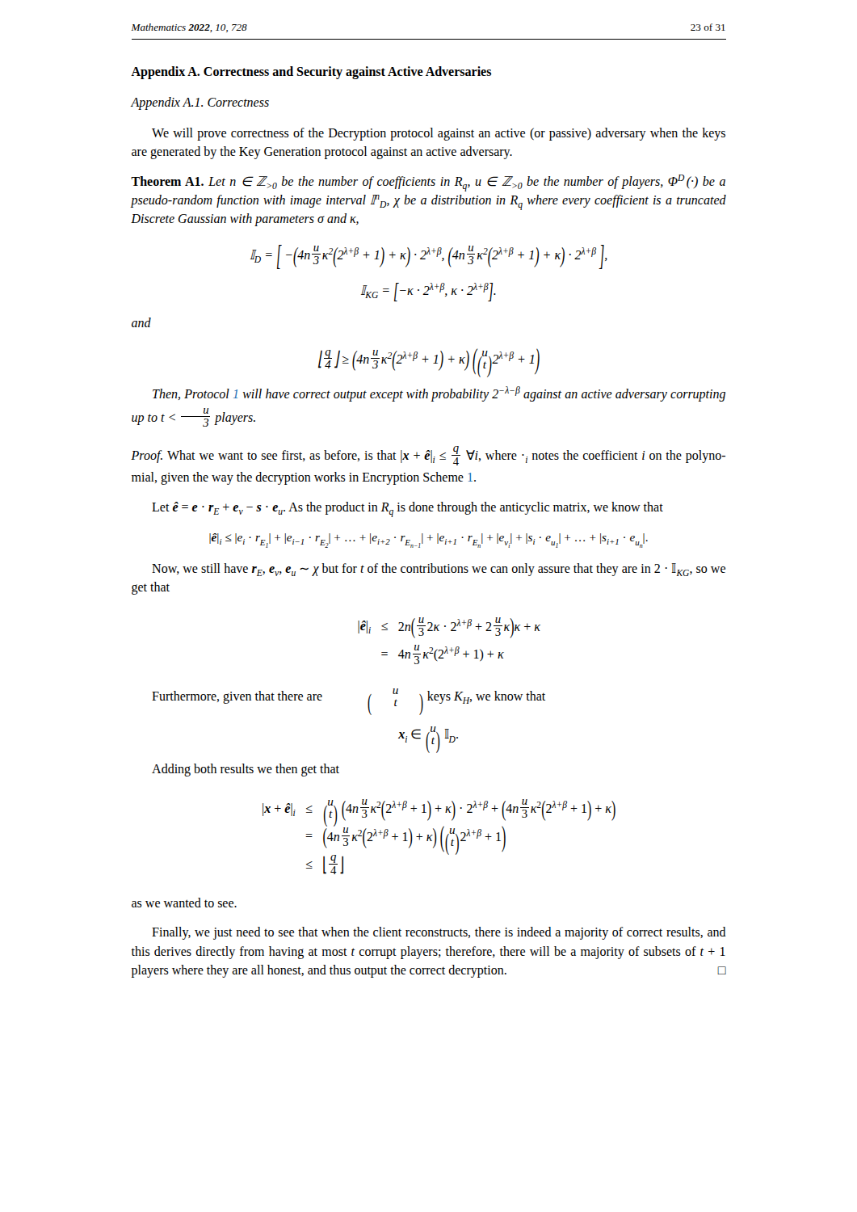Mathematics 2022, 10, 728 23 of 31
Appendix A. Correctness and Security against Active Adversaries
Appendix A.1. Correctness
We will prove correctness of the Decryption protocol against an active (or passive) adversary when the keys are generated by the Key Generation protocol against an active adversary.
Theorem A1. Let n ∈ ℤ>0 be the number of coefficients in Rq, u ∈ ℤ>0 be the number of players, ΦD (·) be a pseudo-random function with image interval 𝕀nD, χ be a distribution in Rq where every coefficient is a truncated Discrete Gaussian with parameters σ and κ,
𝕀D = [ −(4nu 3 κ2(2λ+β + 1) + κ) · 2λ+β, (4nu 3 κ2(2λ+β + 1) + κ) · 2λ+β ],
𝕀KG = [−κ · 2λ+β, κ · 2λ+β].
and
q 4 ≥ (4nu 3 κ2(2λ+β + 1) + κ) ((ut) 2λ+β + 1)
Then, Protocol 1 will have correct output except with probability 2−λ−β against an active adversary corrupting up to t < u 3 players.
Proof. What we want to see first, as before, is that |x + ê|i ≤ q 4 ∀i, where ·i notes the coefficient i on the polynomial, given the way the decryption works in Encryption Scheme 1.
Let ê = e · rE + ev − s · eu. As the product in Rq is done through the anticyclic matrix, we know that
|ê|i ≤ |ei · rE1| + |ei−1 · rE2| + … + |ei+2 · rEn−1| + |ei+1 · rEn| + |evi| + |si · eu1| + … + |si+1 · eun|.
Now, we still have rE, ev, eu ∼ χ but for t of the contributions we can only assure that they are in 2 · 𝕀KG, so we get that
|ê|i ≤ 2n(u 32κ · 2λ+β + 2u 3 κ) κ + κ = 4nu 3 κ2(2λ+β + 1) + κ
Furthermore, given that there are (ut) keys KH, we know that
xi ∈ (ut) 𝕀D.
Adding both results we then get that
|x + ê|i ≤ (ut) (4nu 3 κ2(2λ+β + 1) + κ) · 2λ+β + (4nu 3 κ2(2λ+β + 1) + κ) = (4nu 3 κ2(2λ+β + 1) + κ) ((ut) 2λ+β + 1) ≤ q 4
as we wanted to see.
Finally, we just need to see that when the client reconstructs, there is indeed a majority of correct results, and this derives directly from having at most t corrupt players; therefore, there will be a majority of subsets of t + 1 players where they are all honest, and thus output the correct decryption. □